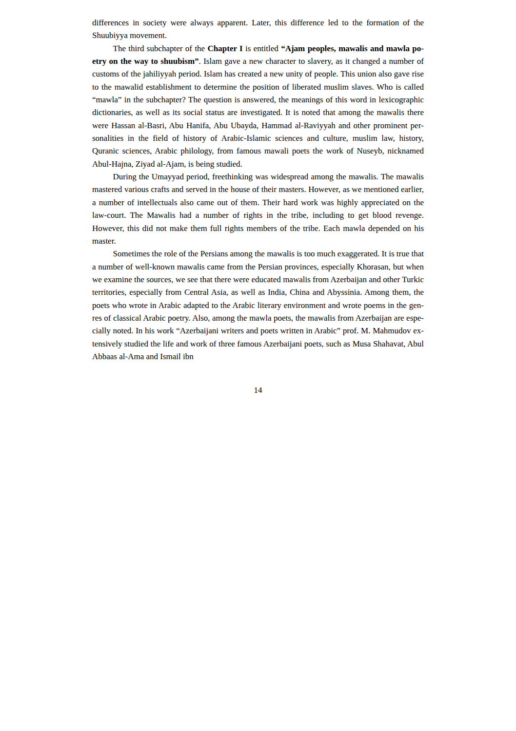differences in society were always apparent. Later, this difference led to the formation of the Shuubiyya movement.
The third subchapter of the Chapter I is entitled “Ajam peoples, mawalis and mawla poetry on the way to shuubism”. Islam gave a new character to slavery, as it changed a number of customs of the jahiliyyah period. Islam has created a new unity of people. This union also gave rise to the mawalid establishment to determine the position of liberated muslim slaves. Who is called “mawla” in the subchapter? The question is answered, the meanings of this word in lexicographic dictionaries, as well as its social status are investigated. It is noted that among the mawalis there were Hassan al-Basri, Abu Hanifa, Abu Ubayda, Hammad al-Raviyyah and other prominent personalities in the field of history of Arabic-Islamic sciences and culture, muslim law, history, Quranic sciences, Arabic philology, from famous mawali poets the work of Nuseyb, nicknamed Abul-Hajna, Ziyad al-Ajam, is being studied.
During the Umayyad period, freethinking was widespread among the mawalis. The mawalis mastered various crafts and served in the house of their masters. However, as we mentioned earlier, a number of intellectuals also came out of them. Their hard work was highly appreciated on the law-court. The Mawalis had a number of rights in the tribe, including to get blood revenge. However, this did not make them full rights members of the tribe. Each mawla depended on his master.
Sometimes the role of the Persians among the mawalis is too much exaggerated. It is true that a number of well-known mawalis came from the Persian provinces, especially Khorasan, but when we examine the sources, we see that there were educated mawalis from Azerbaijan and other Turkic territories, especially from Central Asia, as well as India, China and Abyssinia. Among them, the poets who wrote in Arabic adapted to the Arabic literary environment and wrote poems in the genres of classical Arabic poetry. Also, among the mawla poets, the mawalis from Azerbaijan are especially noted. In his work “Azerbaijani writers and poets written in Arabic” prof. M. Mahmudov extensively studied the life and work of three famous Azerbaijani poets, such as Musa Shahavat, Abul Abbaas al-Ama and Ismail ibn
14